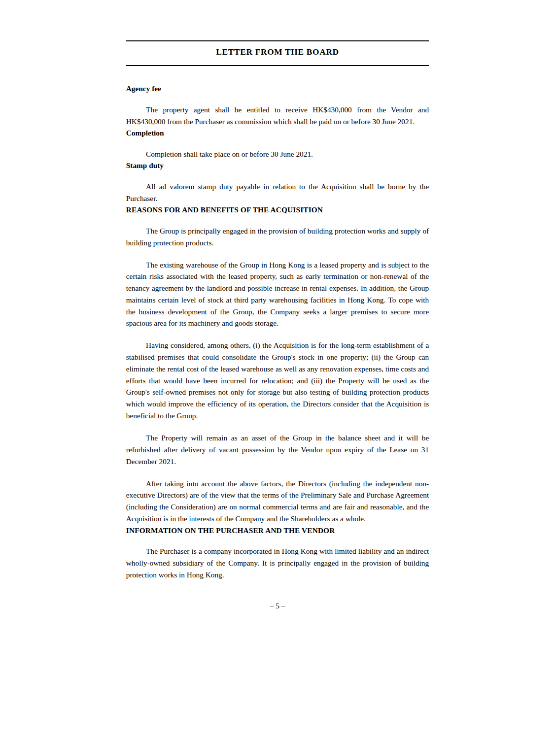LETTER FROM THE BOARD
Agency fee
The property agent shall be entitled to receive HK$430,000 from the Vendor and HK$430,000 from the Purchaser as commission which shall be paid on or before 30 June 2021.
Completion
Completion shall take place on or before 30 June 2021.
Stamp duty
All ad valorem stamp duty payable in relation to the Acquisition shall be borne by the Purchaser.
REASONS FOR AND BENEFITS OF THE ACQUISITION
The Group is principally engaged in the provision of building protection works and supply of building protection products.
The existing warehouse of the Group in Hong Kong is a leased property and is subject to the certain risks associated with the leased property, such as early termination or non-renewal of the tenancy agreement by the landlord and possible increase in rental expenses. In addition, the Group maintains certain level of stock at third party warehousing facilities in Hong Kong. To cope with the business development of the Group, the Company seeks a larger premises to secure more spacious area for its machinery and goods storage.
Having considered, among others, (i) the Acquisition is for the long-term establishment of a stabilised premises that could consolidate the Group's stock in one property; (ii) the Group can eliminate the rental cost of the leased warehouse as well as any renovation expenses, time costs and efforts that would have been incurred for relocation; and (iii) the Property will be used as the Group's self-owned premises not only for storage but also testing of building protection products which would improve the efficiency of its operation, the Directors consider that the Acquisition is beneficial to the Group.
The Property will remain as an asset of the Group in the balance sheet and it will be refurbished after delivery of vacant possession by the Vendor upon expiry of the Lease on 31 December 2021.
After taking into account the above factors, the Directors (including the independent non-executive Directors) are of the view that the terms of the Preliminary Sale and Purchase Agreement (including the Consideration) are on normal commercial terms and are fair and reasonable, and the Acquisition is in the interests of the Company and the Shareholders as a whole.
INFORMATION ON THE PURCHASER AND THE VENDOR
The Purchaser is a company incorporated in Hong Kong with limited liability and an indirect wholly-owned subsidiary of the Company. It is principally engaged in the provision of building protection works in Hong Kong.
– 5 –